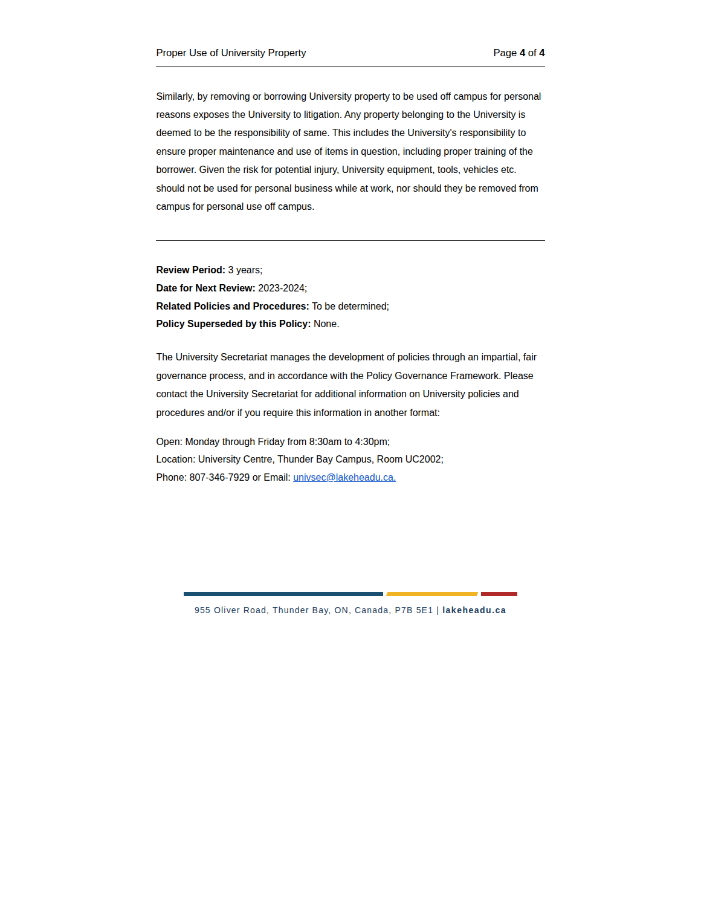Proper Use of University Property Page 4 of 4
Similarly, by removing or borrowing University property to be used off campus for personal reasons exposes the University to litigation. Any property belonging to the University is deemed to be the responsibility of same. This includes the University's responsibility to ensure proper maintenance and use of items in question, including proper training of the borrower. Given the risk for potential injury, University equipment, tools, vehicles etc. should not be used for personal business while at work, nor should they be removed from campus for personal use off campus.
Review Period: 3 years;
Date for Next Review: 2023-2024;
Related Policies and Procedures: To be determined;
Policy Superseded by this Policy: None.
The University Secretariat manages the development of policies through an impartial, fair governance process, and in accordance with the Policy Governance Framework. Please contact the University Secretariat for additional information on University policies and procedures and/or if you require this information in another format:
Open: Monday through Friday from 8:30am to 4:30pm;
Location: University Centre, Thunder Bay Campus, Room UC2002;
Phone: 807-346-7929 or Email: univsec@lakeheadu.ca.
955 Oliver Road, Thunder Bay, ON, Canada, P7B 5E1 | lakeheadu.ca